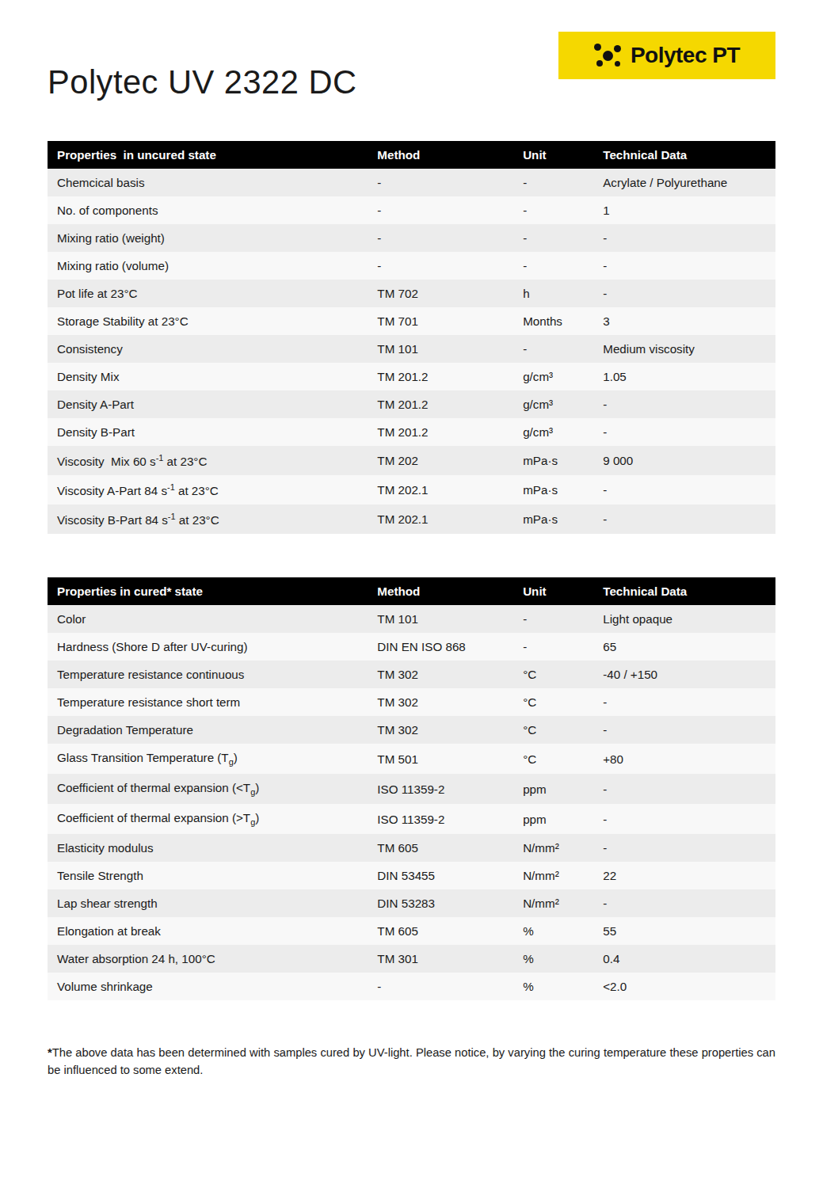Polytec UV 2322 DC
Polytec PT
| Properties in uncured state | Method | Unit | Technical Data |
| --- | --- | --- | --- |
| Chemcical basis | - | - | Acrylate / Polyurethane |
| No. of components | - | - | 1 |
| Mixing ratio (weight) | - | - | - |
| Mixing ratio (volume) | - | - | - |
| Pot life at 23°C | TM 702 | h | - |
| Storage Stability at 23°C | TM 701 | Months | 3 |
| Consistency | TM 101 | - | Medium viscosity |
| Density Mix | TM 201.2 | g/cm³ | 1.05 |
| Density A-Part | TM 201.2 | g/cm³ | - |
| Density B-Part | TM 201.2 | g/cm³ | - |
| Viscosity Mix 60 s -1 at 23°C | TM 202 | mPa·s | 9 000 |
| Viscosity A-Part 84 s -1 at 23°C | TM 202.1 | mPa·s | - |
| Viscosity B-Part 84 s -1 at 23°C | TM 202.1 | mPa·s | - |
| Properties in cured* state | Method | Unit | Technical Data |
| --- | --- | --- | --- |
| Color | TM 101 | - | Light opaque |
| Hardness (Shore D after UV-curing) | DIN EN ISO 868 | - | 65 |
| Temperature resistance continuous | TM 302 | °C | -40 / +150 |
| Temperature resistance short term | TM 302 | °C | - |
| Degradation Temperature | TM 302 | °C | - |
| Glass Transition Temperature (T g ) | TM 501 | °C | +80 |
| Coefficient of thermal expansion (<T g ) | ISO 11359-2 | ppm | - |
| Coefficient of thermal expansion (>T g ) | ISO 11359-2 | ppm | - |
| Elasticity modulus | TM 605 | N/mm² | - |
| Tensile Strength | DIN 53455 | N/mm² | 22 |
| Lap shear strength | DIN 53283 | N/mm² | - |
| Elongation at break | TM 605 | % | 55 |
| Water absorption 24 h, 100°C | TM 301 | % | 0.4 |
| Volume shrinkage | - | % | <2.0 |
*The above data has been determined with samples cured by UV-light. Please notice, by varying the curing temperature these properties can be influenced to some extend.